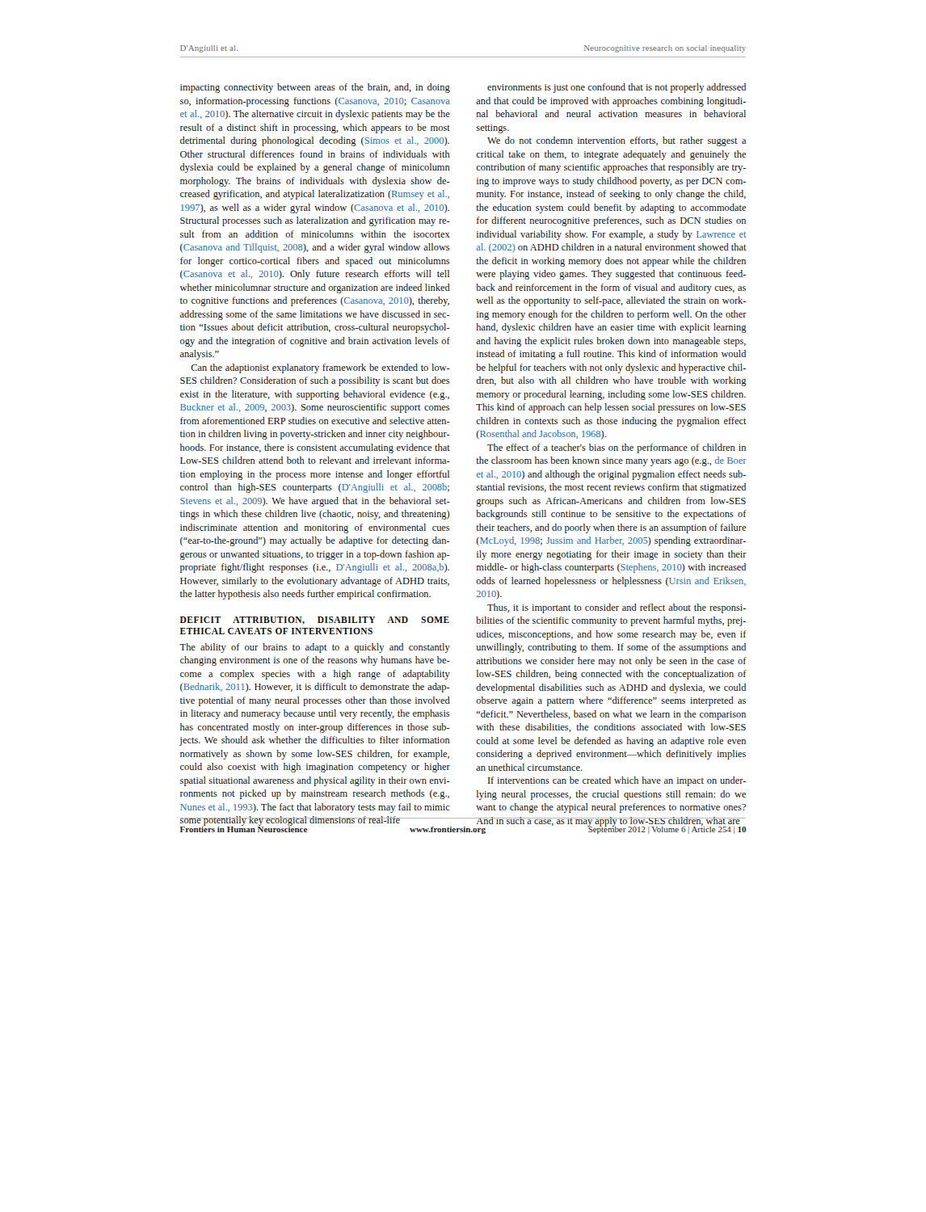D'Angiulli et al.
Neurocognitive research on social inequality
impacting connectivity between areas of the brain, and, in doing so, information-processing functions (Casanova, 2010; Casanova et al., 2010). The alternative circuit in dyslexic patients may be the result of a distinct shift in processing, which appears to be most detrimental during phonological decoding (Simos et al., 2000). Other structural differences found in brains of individuals with dyslexia could be explained by a general change of minicolumn morphology. The brains of individuals with dyslexia show decreased gyrification, and atypical lateralizatization (Rumsey et al., 1997), as well as a wider gyral window (Casanova et al., 2010). Structural processes such as lateralization and gyrification may result from an addition of minicolumns within the isocortex (Casanova and Tillquist, 2008), and a wider gyral window allows for longer cortico-cortical fibers and spaced out minicolumns (Casanova et al., 2010). Only future research efforts will tell whether minicolumnar structure and organization are indeed linked to cognitive functions and preferences (Casanova, 2010), thereby, addressing some of the same limitations we have discussed in section “Issues about deficit attribution, cross-cultural neuropsychology and the integration of cognitive and brain activation levels of analysis.”
Can the adaptionist explanatory framework be extended to low-SES children? Consideration of such a possibility is scant but does exist in the literature, with supporting behavioral evidence (e.g., Buckner et al., 2009, 2003). Some neuroscientific support comes from aforementioned ERP studies on executive and selective attention in children living in poverty-stricken and inner city neighbourhoods. For instance, there is consistent accumulating evidence that Low-SES children attend both to relevant and irrelevant information employing in the process more intense and longer effortful control than high-SES counterparts (D'Angiulli et al., 2008b; Stevens et al., 2009). We have argued that in the behavioral settings in which these children live (chaotic, noisy, and threatening) indiscriminate attention and monitoring of environmental cues (“ear-to-the-ground”) may actually be adaptive for detecting dangerous or unwanted situations, to trigger in a top-down fashion appropriate fight/flight responses (i.e., D'Angiulli et al., 2008a,b). However, similarly to the evolutionary advantage of ADHD traits, the latter hypothesis also needs further empirical confirmation.
Deficit attribution, disability and some ethical caveats of interventions
The ability of our brains to adapt to a quickly and constantly changing environment is one of the reasons why humans have become a complex species with a high range of adaptability (Bednarik, 2011). However, it is difficult to demonstrate the adaptive potential of many neural processes other than those involved in literacy and numeracy because until very recently, the emphasis has concentrated mostly on inter-group differences in those subjects. We should ask whether the difficulties to filter information normatively as shown by some low-SES children, for example, could also coexist with high imagination competency or higher spatial situational awareness and physical agility in their own environments not picked up by mainstream research methods (e.g., Nunes et al., 1993). The fact that laboratory tests may fail to mimic some potentially key ecological dimensions of real-life
environments is just one confound that is not properly addressed and that could be improved with approaches combining longitudinal behavioral and neural activation measures in behavioral settings.
We do not condemn intervention efforts, but rather suggest a critical take on them, to integrate adequately and genuinely the contribution of many scientific approaches that responsibly are trying to improve ways to study childhood poverty, as per DCN community. For instance, instead of seeking to only change the child, the education system could benefit by adapting to accommodate for different neurocognitive preferences, such as DCN studies on individual variability show. For example, a study by Lawrence et al. (2002) on ADHD children in a natural environment showed that the deficit in working memory does not appear while the children were playing video games. They suggested that continuous feedback and reinforcement in the form of visual and auditory cues, as well as the opportunity to self-pace, alleviated the strain on working memory enough for the children to perform well. On the other hand, dyslexic children have an easier time with explicit learning and having the explicit rules broken down into manageable steps, instead of imitating a full routine. This kind of information would be helpful for teachers with not only dyslexic and hyperactive children, but also with all children who have trouble with working memory or procedural learning, including some low-SES children. This kind of approach can help lessen social pressures on low-SES children in contexts such as those inducing the pygmalion effect (Rosenthal and Jacobson, 1968).
The effect of a teacher's bias on the performance of children in the classroom has been known since many years ago (e.g., de Boer et al., 2010) and although the original pygmalion effect needs substantial revisions, the most recent reviews confirm that stigmatized groups such as African-Americans and children from low-SES backgrounds still continue to be sensitive to the expectations of their teachers, and do poorly when there is an assumption of failure (McLoyd, 1998; Jussim and Harber, 2005) spending extraordinarily more energy negotiating for their image in society than their middle- or high-class counterparts (Stephens, 2010) with increased odds of learned hopelessness or helplessness (Ursin and Eriksen, 2010).
Thus, it is important to consider and reflect about the responsibilities of the scientific community to prevent harmful myths, prejudices, misconceptions, and how some research may be, even if unwillingly, contributing to them. If some of the assumptions and attributions we consider here may not only be seen in the case of low-SES children, being connected with the conceptualization of developmental disabilities such as ADHD and dyslexia, we could observe again a pattern where “difference” seems interpreted as “deficit.” Nevertheless, based on what we learn in the comparison with these disabilities, the conditions associated with low-SES could at some level be defended as having an adaptive role even considering a deprived environment—which definitively implies an unethical circumstance.
If interventions can be created which have an impact on underlying neural processes, the crucial questions still remain: do we want to change the atypical neural preferences to normative ones? And in such a case, as it may apply to low-SES children, what are
Frontiers in Human Neuroscience
www.frontiersin.org
September 2012 | Volume 6 | Article 254 | 10